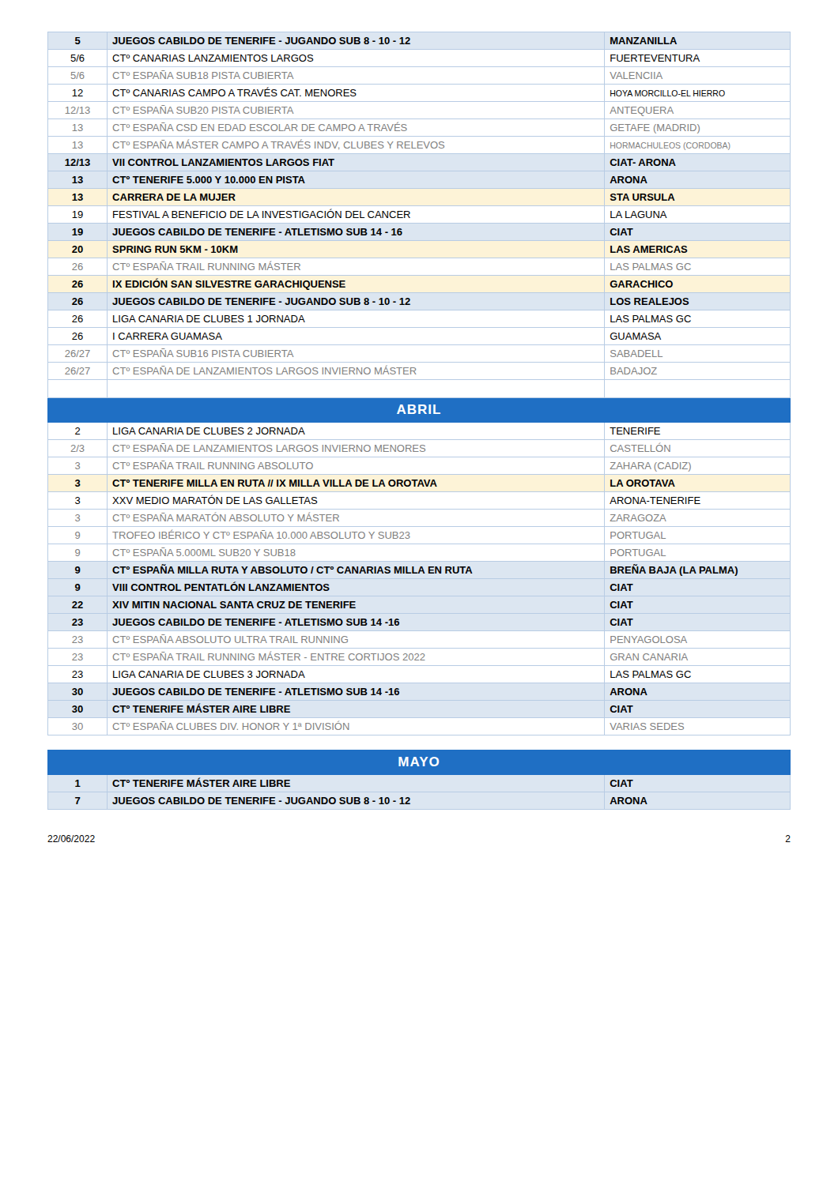| 5 | JUEGOS CABILDO DE TENERIFE - JUGANDO SUB 8 - 10 - 12 | MANZANILLA |
| 5/6 | CTº CANARIAS LANZAMIENTOS LARGOS | FUERTEVENTURA |
| 5/6 | CTº ESPAÑA SUB18 PISTA CUBIERTA | VALENCIIA |
| 12 | CTº CANARIAS CAMPO A TRAVÉS CAT. MENORES | HOYA MORCILLO-EL HIERRO |
| 12/13 | CTº ESPAÑA SUB20 PISTA CUBIERTA | ANTEQUERA |
| 13 | CTº ESPAÑA CSD EN EDAD ESCOLAR DE CAMPO A TRAVÉS | GETAFE (MADRID) |
| 13 | CTº ESPAÑA MÁSTER CAMPO A TRAVÉS INDV, CLUBES Y RELEVOS | HORMACHULEOS (CORDOBA) |
| 12/13 | VII CONTROL LANZAMIENTOS LARGOS FIAT | CIAT- ARONA |
| 13 | CTº TENERIFE 5.000 Y 10.000 EN PISTA | ARONA |
| 13 | CARRERA DE LA MUJER | STA URSULA |
| 19 | FESTIVAL A BENEFICIO DE LA INVESTIGACIÓN DEL CANCER | LA LAGUNA |
| 19 | JUEGOS CABILDO DE TENERIFE - ATLETISMO SUB 14 - 16 | CIAT |
| 20 | SPRING RUN 5KM - 10KM | LAS AMERICAS |
| 26 | CTº ESPAÑA TRAIL RUNNING MÁSTER | LAS PALMAS GC |
| 26 | IX EDICIÓN SAN SILVESTRE GARACHIQUENSE | GARACHICO |
| 26 | JUEGOS CABILDO DE TENERIFE - JUGANDO SUB 8 - 10 - 12 | LOS REALEJOS |
| 26 | LIGA CANARIA DE CLUBES 1 JORNADA | LAS PALMAS GC |
| 26 | I CARRERA GUAMASA | GUAMASA |
| 26/27 | CTº ESPAÑA SUB16 PISTA CUBIERTA | SABADELL |
| 26/27 | CTº ESPAÑA DE LANZAMIENTOS LARGOS INVIERNO MÁSTER | BADAJOZ |
| ABRIL |
| 2 | LIGA CANARIA DE CLUBES 2 JORNADA | TENERIFE |
| 2/3 | CTº ESPAÑA DE LANZAMIENTOS LARGOS INVIERNO MENORES | CASTELLÓN |
| 3 | CTº ESPAÑA TRAIL RUNNING ABSOLUTO | ZAHARA (CADIZ) |
| 3 | CTº TENERIFE MILLA EN RUTA // IX MILLA VILLA DE LA OROTAVA | LA OROTAVA |
| 3 | XXV MEDIO MARATÓN DE LAS GALLETAS | ARONA-TENERIFE |
| 3 | CTº ESPAÑA MARATÓN ABSOLUTO Y MÁSTER | ZARAGOZA |
| 9 | TROFEO IBÉRICO Y CTº ESPAÑA 10.000 ABSOLUTO Y SUB23 | PORTUGAL |
| 9 | CTº ESPAÑA 5.000ML SUB20 Y SUB18 | PORTUGAL |
| 9 | CTº ESPAÑA MILLA RUTA Y ABSOLUTO / CTº CANARIAS MILLA EN RUTA | BREÑA BAJA (LA PALMA) |
| 9 | VIII CONTROL PENTATLÓN LANZAMIENTOS | CIAT |
| 22 | XIV MITIN NACIONAL SANTA CRUZ DE TENERIFE | CIAT |
| 23 | JUEGOS CABILDO DE TENERIFE - ATLETISMO SUB 14 -16 | CIAT |
| 23 | CTº ESPAÑA ABSOLUTO ULTRA TRAIL RUNNING | PENYAGOLOSA |
| 23 | CTº ESPAÑA TRAIL RUNNING MÁSTER - ENTRE CORTIJOS 2022 | GRAN CANARIA |
| 23 | LIGA CANARIA DE CLUBES 3 JORNADA | LAS PALMAS GC |
| 30 | JUEGOS CABILDO DE TENERIFE - ATLETISMO SUB 14 -16 | ARONA |
| 30 | CTº TENERIFE MÁSTER AIRE LIBRE | CIAT |
| 30 | CTº ESPAÑA CLUBES DIV. HONOR Y 1ª DIVISIÓN | VARIAS SEDES |
| MAYO |
| 1 | CTº TENERIFE MÁSTER AIRE LIBRE | CIAT |
| 7 | JUEGOS CABILDO DE TENERIFE - JUGANDO SUB 8 - 10 - 12 | ARONA |
22/06/2022 2